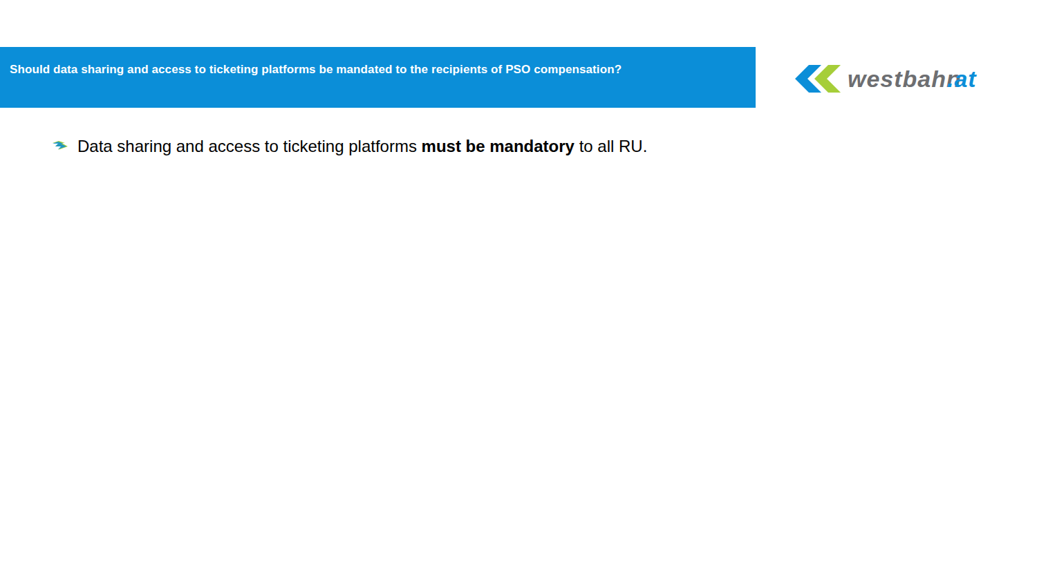Should data sharing and access to ticketing platforms be mandated to the recipients of PSO compensation?
westbahn .at
Data sharing and access to ticketing platforms must be mandatory to all RU.